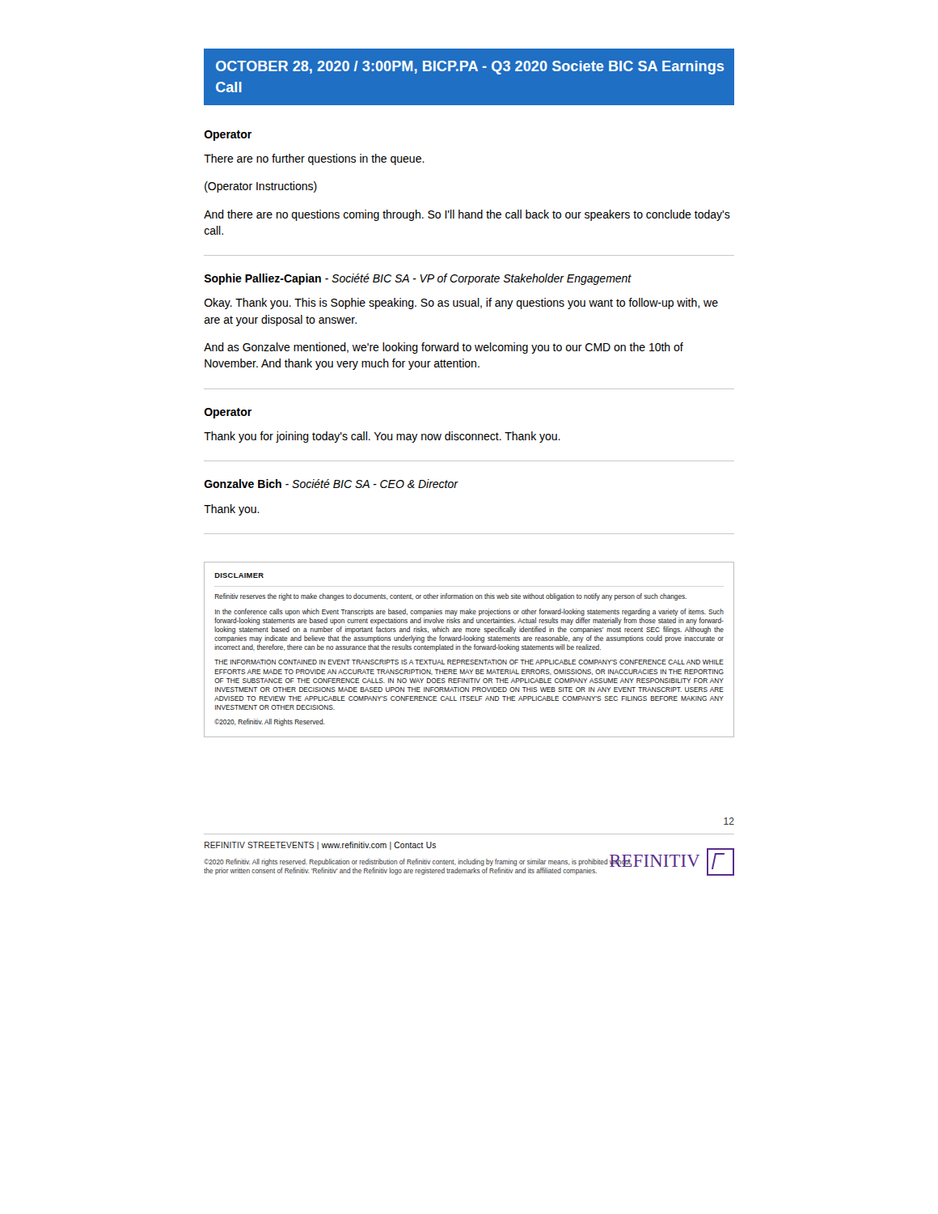OCTOBER 28, 2020 / 3:00PM, BICP.PA - Q3 2020 Societe BIC SA Earnings Call
Operator
There are no further questions in the queue.
(Operator Instructions)
And there are no questions coming through. So I'll hand the call back to our speakers to conclude today's call.
Sophie Palliez-Capian - Société BIC SA - VP of Corporate Stakeholder Engagement
Okay. Thank you. This is Sophie speaking. So as usual, if any questions you want to follow-up with, we are at your disposal to answer.
And as Gonzalve mentioned, we're looking forward to welcoming you to our CMD on the 10th of November. And thank you very much for your attention.
Operator
Thank you for joining today's call. You may now disconnect. Thank you.
Gonzalve Bich - Société BIC SA - CEO & Director
Thank you.
DISCLAIMER
Refinitiv reserves the right to make changes to documents, content, or other information on this web site without obligation to notify any person of such changes.
In the conference calls upon which Event Transcripts are based, companies may make projections or other forward-looking statements regarding a variety of items. Such forward-looking statements are based upon current expectations and involve risks and uncertainties. Actual results may differ materially from those stated in any forward-looking statement based on a number of important factors and risks, which are more specifically identified in the companies' most recent SEC filings. Although the companies may indicate and believe that the assumptions underlying the forward-looking statements are reasonable, any of the assumptions could prove inaccurate or incorrect and, therefore, there can be no assurance that the results contemplated in the forward-looking statements will be realized.
THE INFORMATION CONTAINED IN EVENT TRANSCRIPTS IS A TEXTUAL REPRESENTATION OF THE APPLICABLE COMPANY'S CONFERENCE CALL AND WHILE EFFORTS ARE MADE TO PROVIDE AN ACCURATE TRANSCRIPTION, THERE MAY BE MATERIAL ERRORS, OMISSIONS, OR INACCURACIES IN THE REPORTING OF THE SUBSTANCE OF THE CONFERENCE CALLS. IN NO WAY DOES REFINITIV OR THE APPLICABLE COMPANY ASSUME ANY RESPONSIBILITY FOR ANY INVESTMENT OR OTHER DECISIONS MADE BASED UPON THE INFORMATION PROVIDED ON THIS WEB SITE OR IN ANY EVENT TRANSCRIPT. USERS ARE ADVISED TO REVIEW THE APPLICABLE COMPANY'S CONFERENCE CALL ITSELF AND THE APPLICABLE COMPANY'S SEC FILINGS BEFORE MAKING ANY INVESTMENT OR OTHER DECISIONS.
©2020, Refinitiv. All Rights Reserved.
12
REFINITIV STREETEVENTS | www.refinitiv.com | Contact Us
©2020 Refinitiv. All rights reserved. Republication or redistribution of Refinitiv content, including by framing or similar means, is prohibited without the prior written consent of Refinitiv. 'Refinitiv' and the Refinitiv logo are registered trademarks of Refinitiv and its affiliated companies.
REFINITIV